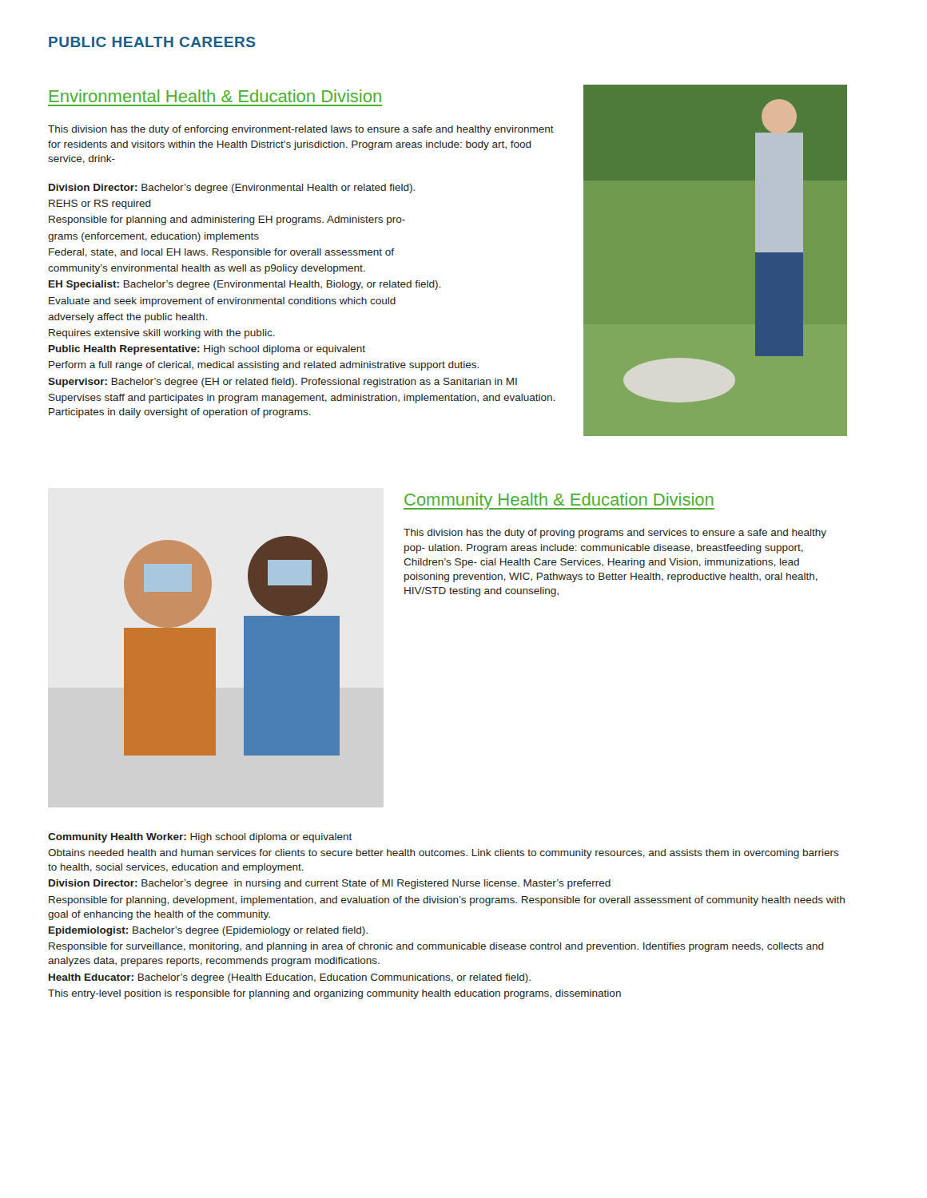PUBLIC HEALTH CAREERS
Environmental Health & Education Division
This division has the duty of enforcing environment-related laws to ensure a safe and healthy environment for residents and visitors within the Health District's jurisdiction. Program areas include: body art, food service, drink-
Division Director: Bachelor’s degree (Environmental Health or related field).
REHS or RS required
Responsible for planning and administering EH programs. Administers pro-
grams (enforcement, education) implements
Federal, state, and local EH laws. Responsible for overall assessment of
community’s environmental health as well as p9olicy development.
EH Specialist: Bachelor’s degree (Environmental Health, Biology, or related field).
Evaluate and seek improvement of environmental conditions which could
adversely affect the public health.
Requires extensive skill working with the public.
Public Health Representative: High school diploma or equivalent
Perform a full range of clerical, medical assisting and related administrative support duties.
Supervisor: Bachelor’s degree (EH or related field). Professional registration as a Sanitarian in MI
Supervises staff and participates in program management, administration, implementation, and evaluation. Participates in daily oversight of operation of programs.
Community Health & Education Division
This division has the duty of proving programs and services to ensure a safe and healthy pop- ulation. Program areas include: communicable disease, breastfeeding support, Children’s Spe- cial Health Care Services, Hearing and Vision, immunizations, lead poisoning prevention, WIC, Pathways to Better Health, reproductive health, oral health, HIV/STD testing and counseling,
Community Health Worker: High school diploma or equivalent
Obtains needed health and human services for clients to secure better health outcomes. Link clients to community resources, and assists them in overcoming barriers to health, social services, education and employment.
Division Director: Bachelor’s degree in nursing and current State of MI Registered Nurse license. Master’s preferred
Responsible for planning, development, implementation, and evaluation of the division’s programs. Responsible for overall assessment of community health needs with goal of enhancing the health of the community.
Epidemiologist: Bachelor’s degree (Epidemiology or related field).
Responsible for surveillance, monitoring, and planning in area of chronic and communicable disease control and prevention. Identifies program needs, collects and analyzes data, prepares reports, recommends program modifications.
Health Educator: Bachelor’s degree (Health Education, Education Communications, or related field).
This entry-level position is responsible for planning and organizing community health education programs, dissemination